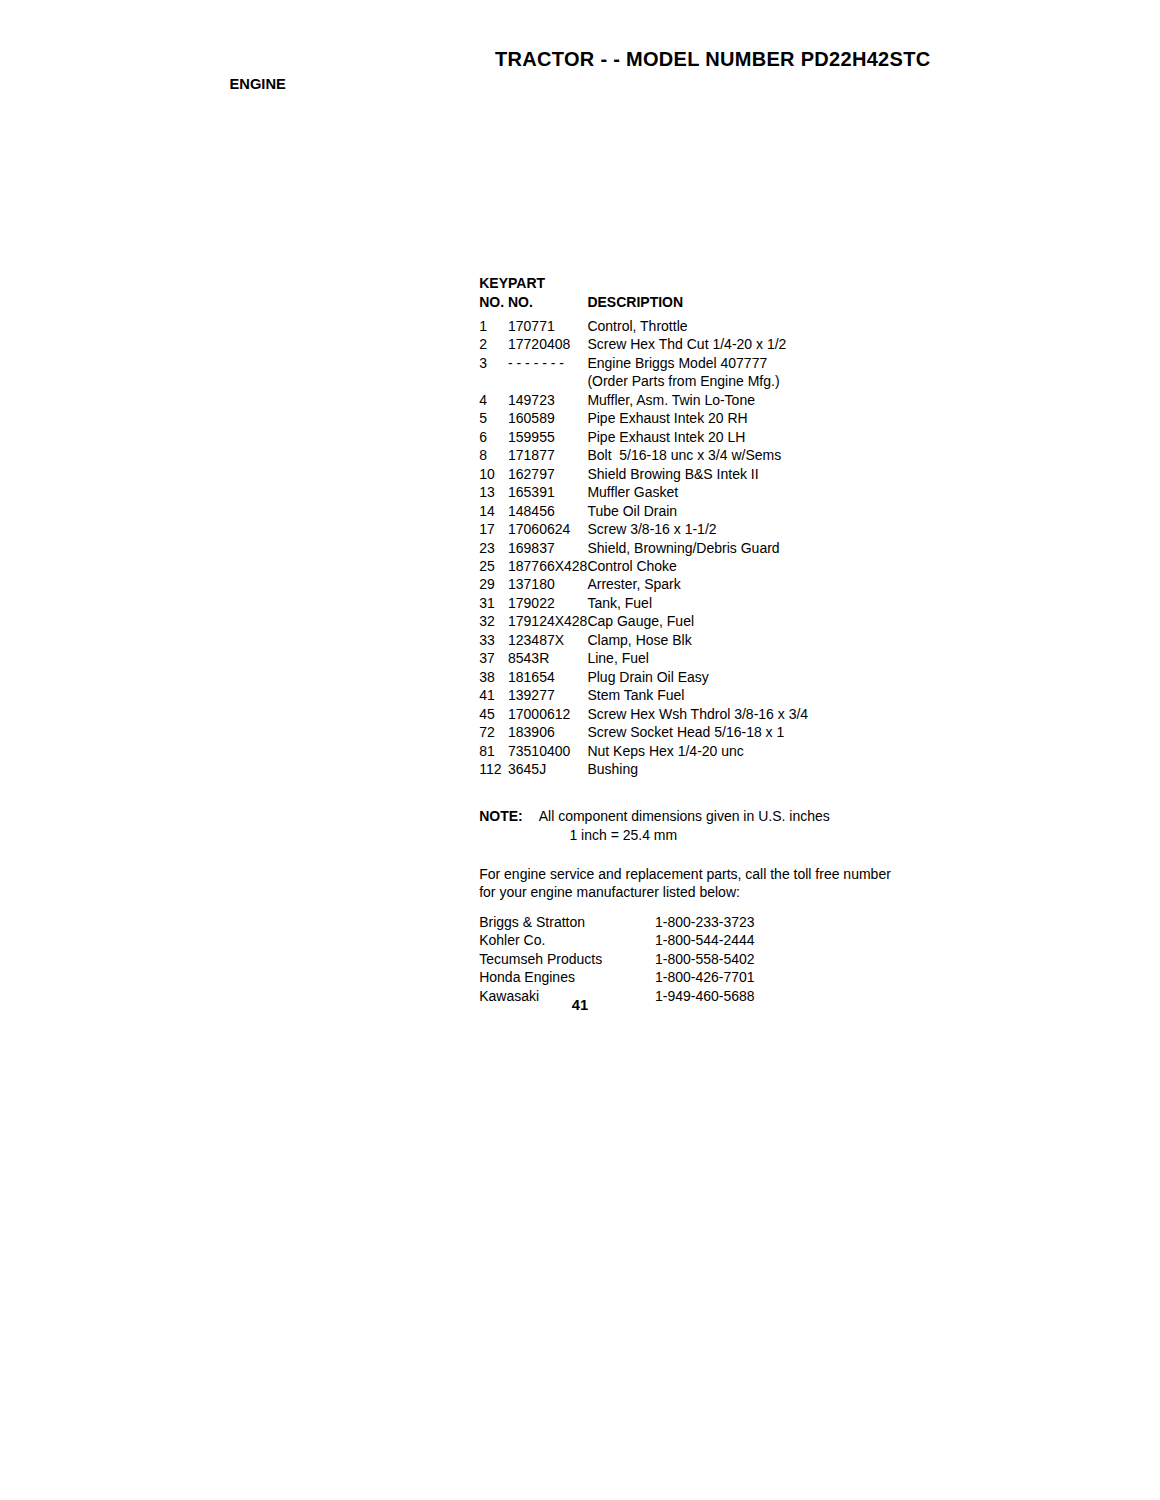TRACTOR - - MODEL NUMBER PD22H42STC
ENGINE
| KEY NO. | PART NO. | DESCRIPTION |
| --- | --- | --- |
| 1 | 170771 | Control, Throttle |
| 2 | 17720408 | Screw Hex Thd Cut 1/4-20 x 1/2 |
| 3 | - - - - - - - | Engine Briggs Model 407777 |
| | | (Order Parts from Engine Mfg.) |
| 4 | 149723 | Muffler, Asm. Twin Lo-Tone |
| 5 | 160589 | Pipe Exhaust Intek 20 RH |
| 6 | 159955 | Pipe Exhaust Intek 20 LH |
| 8 | 171877 | Bolt 5/16-18 unc x 3/4 w/Sems |
| 10 | 162797 | Shield Browing B&S Intek II |
| 13 | 165391 | Muffler Gasket |
| 14 | 148456 | Tube Oil Drain |
| 17 | 17060624 | Screw 3/8-16 x 1-1/2 |
| 23 | 169837 | Shield, Browning/Debris Guard |
| 25 | 187766X428 | Control Choke |
| 29 | 137180 | Arrester, Spark |
| 31 | 179022 | Tank, Fuel |
| 32 | 179124X428 | Cap Gauge, Fuel |
| 33 | 123487X | Clamp, Hose Blk |
| 37 | 8543R | Line, Fuel |
| 38 | 181654 | Plug Drain Oil Easy |
| 41 | 139277 | Stem Tank Fuel |
| 45 | 17000612 | Screw Hex Wsh Thdrol 3/8-16 x 3/4 |
| 72 | 183906 | Screw Socket Head 5/16-18 x 1 |
| 81 | 73510400 | Nut Keps Hex 1/4-20 unc |
| 112 | 3645J | Bushing |
NOTE: All component dimensions given in U.S. inches1 inch = 25.4 mm
For engine service and replacement parts, call the toll free number for your engine manufacturer listed below:
| Briggs & Stratton | 1-800-233-3723 |
| Kohler Co. | 1-800-544-2444 |
| Tecumseh Products | 1-800-558-5402 |
| Honda Engines | 1-800-426-7701 |
| Kawasaki | 1-949-460-5688 |
41